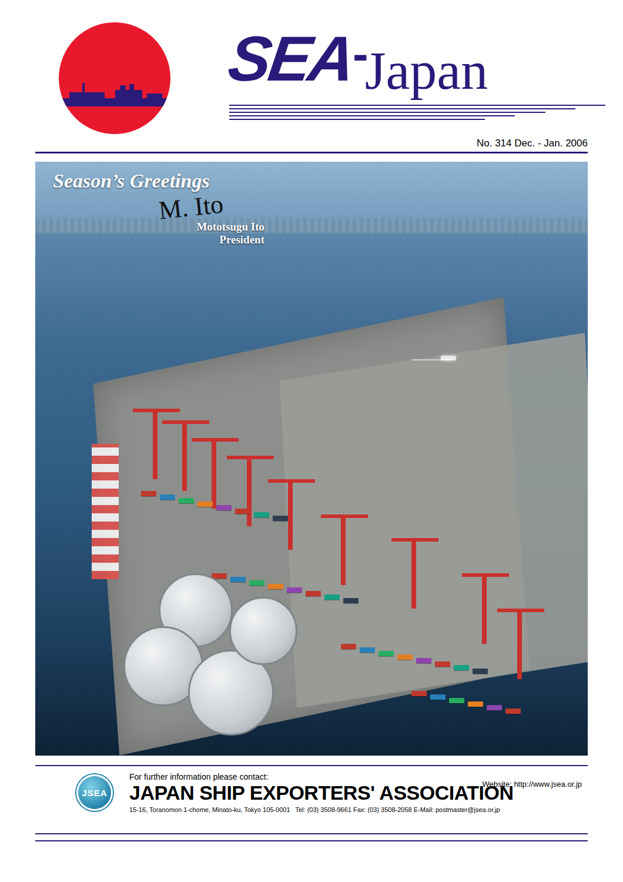SEA-Japan
No. 314 Dec. - Jan. 2006
Season’s Greetings
M. Ito
Mototsugu Ito
President
JSEA
For further information please contact:
Website: http://www.jsea.or.jp
JAPAN SHIP EXPORTERS' ASSOCIATION
15-16, Toranomon 1-chome, Minato-ku, Tokyo 105-0001 Tel: (03) 3508-9661 Fax: (03) 3508-2058 E-Mail: postmaster@jsea.or.jp